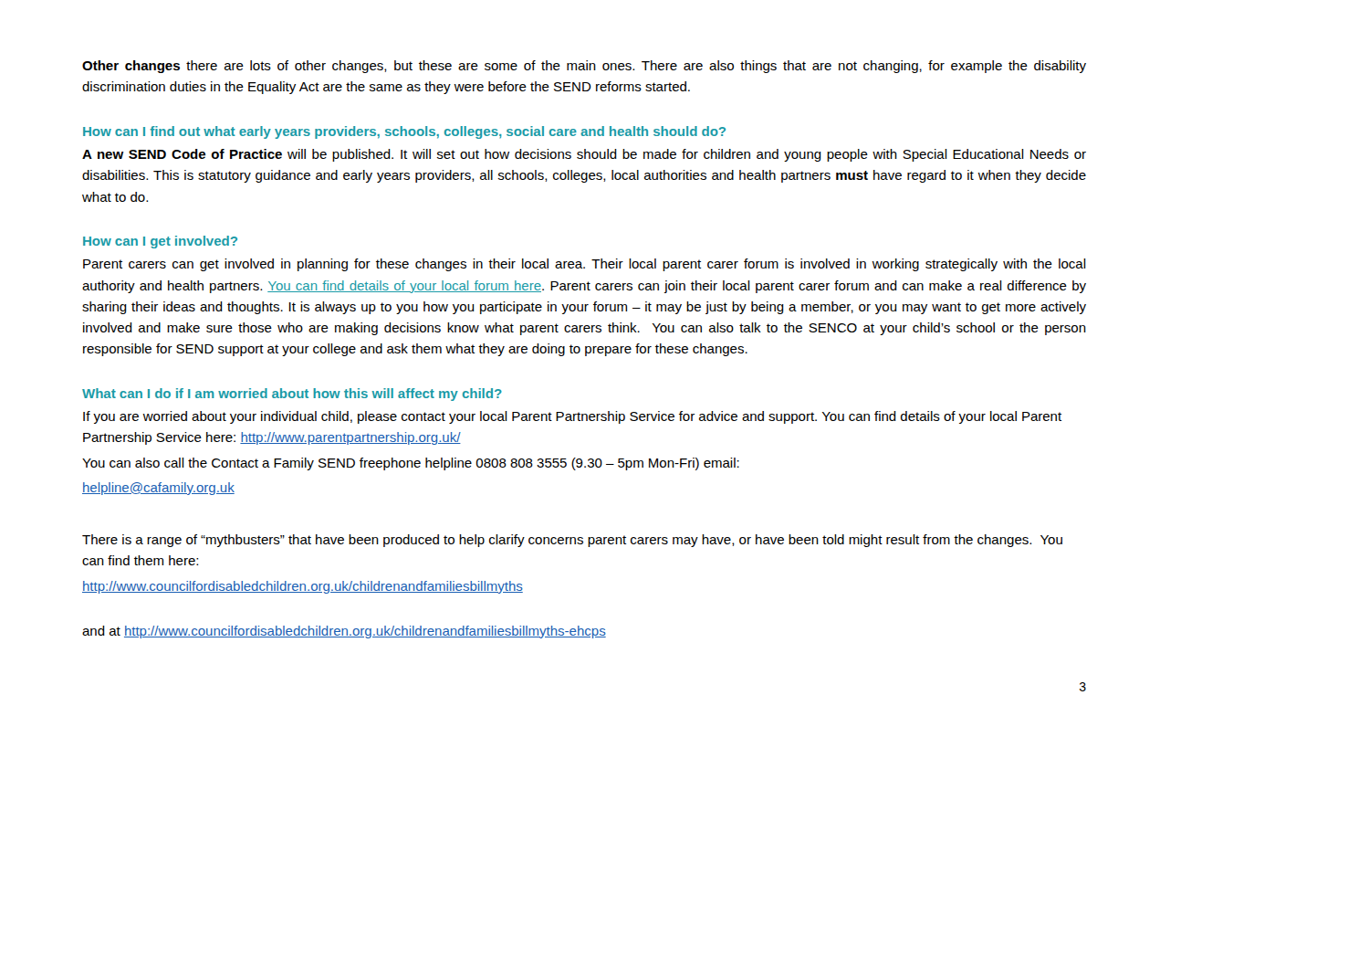Other changes there are lots of other changes, but these are some of the main ones. There are also things that are not changing, for example the disability discrimination duties in the Equality Act are the same as they were before the SEND reforms started.
How can I find out what early years providers, schools, colleges, social care and health should do?
A new SEND Code of Practice will be published. It will set out how decisions should be made for children and young people with Special Educational Needs or disabilities. This is statutory guidance and early years providers, all schools, colleges, local authorities and health partners must have regard to it when they decide what to do.
How can I get involved?
Parent carers can get involved in planning for these changes in their local area. Their local parent carer forum is involved in working strategically with the local authority and health partners. You can find details of your local forum here. Parent carers can join their local parent carer forum and can make a real difference by sharing their ideas and thoughts. It is always up to you how you participate in your forum – it may be just by being a member, or you may want to get more actively involved and make sure those who are making decisions know what parent carers think. You can also talk to the SENCO at your child’s school or the person responsible for SEND support at your college and ask them what they are doing to prepare for these changes.
What can I do if I am worried about how this will affect my child?
If you are worried about your individual child, please contact your local Parent Partnership Service for advice and support. You can find details of your local Parent Partnership Service here: http://www.parentpartnership.org.uk/
You can also call the Contact a Family SEND freephone helpline 0808 808 3555 (9.30 – 5pm Mon-Fri) email:
helpline@cafamily.org.uk
There is a range of “mythbusters” that have been produced to help clarify concerns parent carers may have, or have been told might result from the changes. You can find them here:
http://www.councilfordisabledchildren.org.uk/childrenandfamiliesbillmyths
and at http://www.councilfordisabledchildren.org.uk/childrenandfamiliesbillmyths-ehcps
3